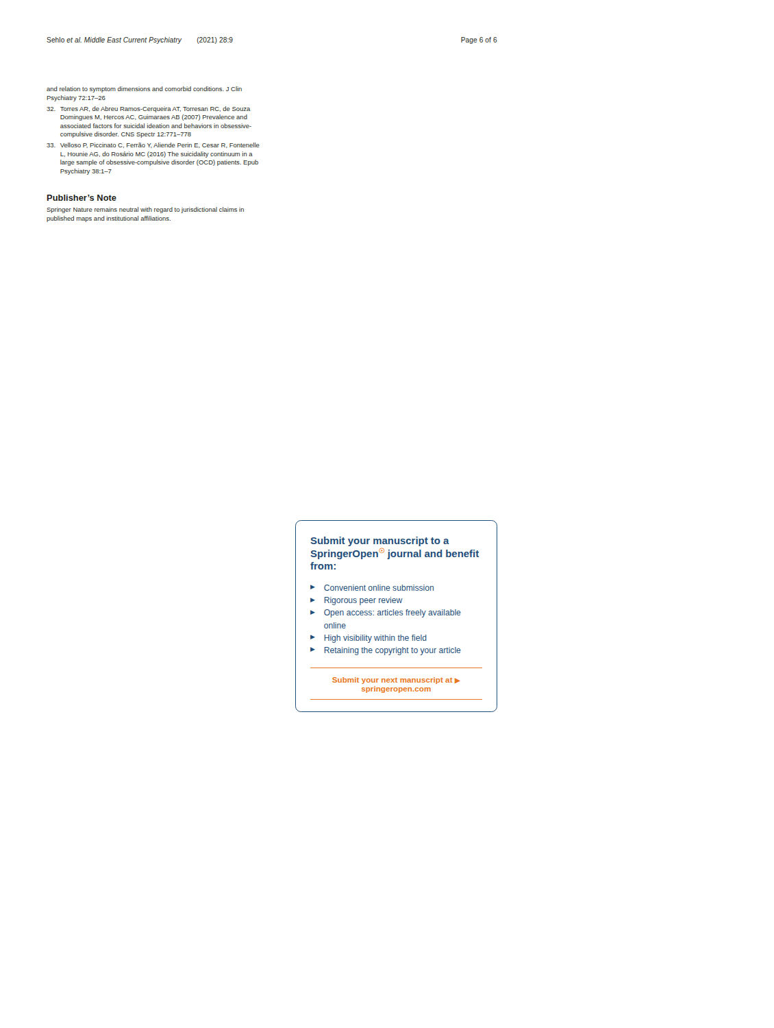Sehlo et al. Middle East Current Psychiatry(2021) 28:9
Page 6 of 6
and relation to symptom dimensions and comorbid conditions. J Clin Psychiatry 72:17–26
32. Torres AR, de Abreu Ramos-Cerqueira AT, Torresan RC, de Souza Domingues M, Hercos AC, Guimaraes AB (2007) Prevalence and associated factors for suicidal ideation and behaviors in obsessive-compulsive disorder. CNS Spectr 12:771–778
33. Velloso P, Piccinato C, Ferrão Y, Aliende Perin E, Cesar R, Fontenelle L, Hounie AG, do Rosário MC (2016) The suicidality continuum in a large sample of obsessive-compulsive disorder (OCD) patients. Epub Psychiatry 38:1–7
Publisher’s Note
Springer Nature remains neutral with regard to jurisdictional claims in published maps and institutional affiliations.
Submit your manuscript to a SpringerOpen☉ journal and benefit from:
Convenient online submission
Rigorous peer review
Open access: articles freely available online
High visibility within the field
Retaining the copyright to your article
Submit your next manuscript at ▶ springeropen.com